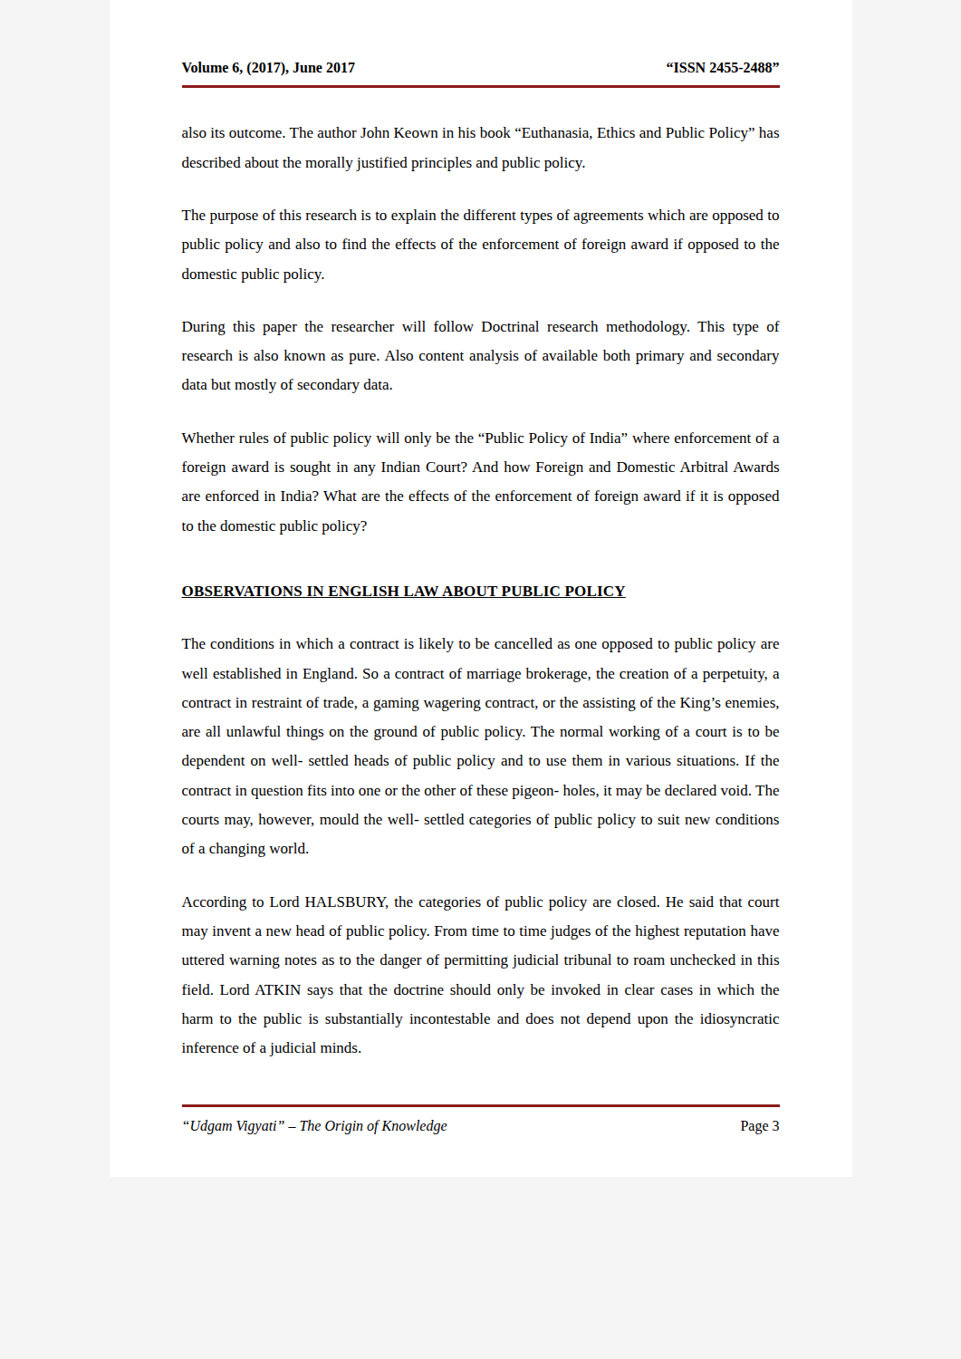Volume 6, (2017), June 2017
“ISSN 2455-2488”
also its outcome. The author John Keown in his book “Euthanasia, Ethics and Public Policy” has described about the morally justified principles and public policy.
The purpose of this research is to explain the different types of agreements which are opposed to public policy and also to find the effects of the enforcement of foreign award if opposed to the domestic public policy.
During this paper the researcher will follow Doctrinal research methodology. This type of research is also known as pure. Also content analysis of available both primary and secondary data but mostly of secondary data.
Whether rules of public policy will only be the “Public Policy of India” where enforcement of a foreign award is sought in any Indian Court? And how Foreign and Domestic Arbitral Awards are enforced in India? What are the effects of the enforcement of foreign award if it is opposed to the domestic public policy?
OBSERVATIONS IN ENGLISH LAW ABOUT PUBLIC POLICY
The conditions in which a contract is likely to be cancelled as one opposed to public policy are well established in England. So a contract of marriage brokerage, the creation of a perpetuity, a contract in restraint of trade, a gaming wagering contract, or the assisting of the King’s enemies, are all unlawful things on the ground of public policy. The normal working of a court is to be dependent on well- settled heads of public policy and to use them in various situations. If the contract in question fits into one or the other of these pigeon- holes, it may be declared void. The courts may, however, mould the well- settled categories of public policy to suit new conditions of a changing world.
According to Lord HALSBURY, the categories of public policy are closed. He said that court may invent a new head of public policy. From time to time judges of the highest reputation have uttered warning notes as to the danger of permitting judicial tribunal to roam unchecked in this field. Lord ATKIN says that the doctrine should only be invoked in clear cases in which the harm to the public is substantially incontestable and does not depend upon the idiosyncratic inference of a judicial minds.
“Udgam Vigyati” – The Origin of Knowledge
Page 3